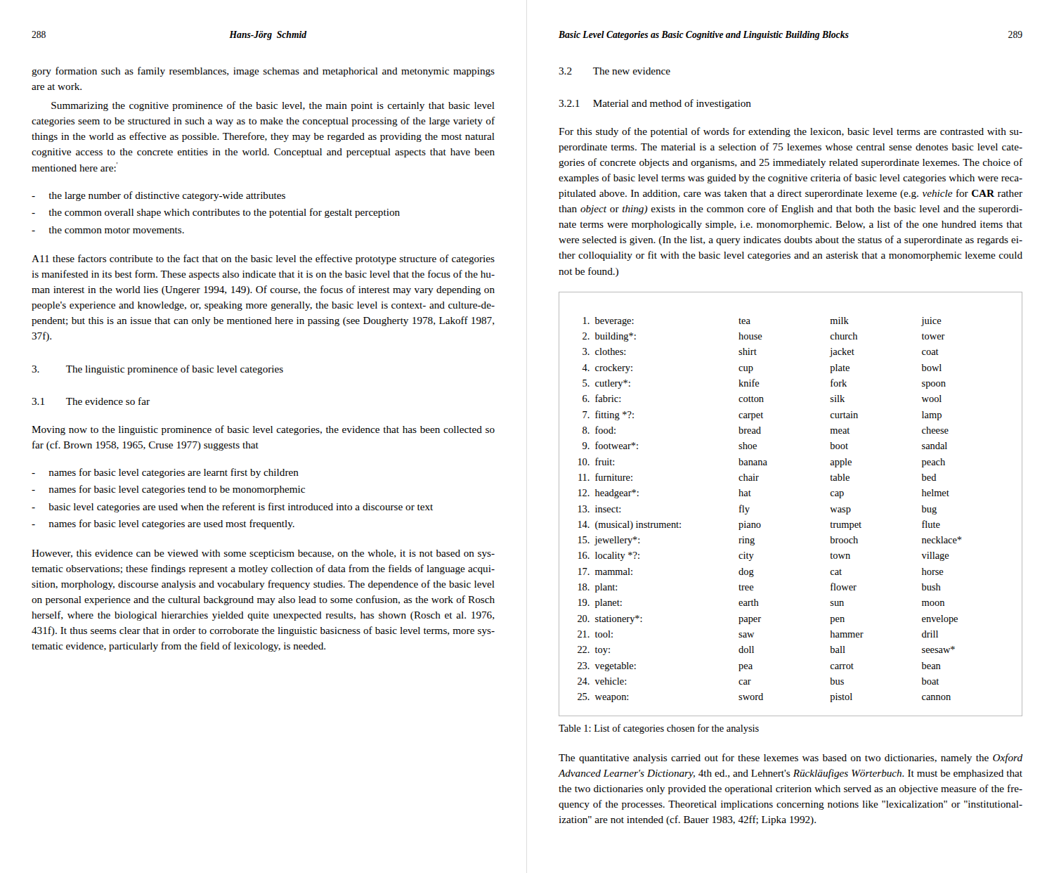288 Hans-Jörg Schmid
gory formation such as family resemblances, image schemas and metaphorical and metonymic mappings are at work.
Summarizing the cognitive prominence of the basic level, the main point is certainly that basic level categories seem to be structured in such a way as to make the conceptual processing of the large variety of things in the world as effective as possible. Therefore, they may be regarded as providing the most natural cognitive access to the concrete entities in the world. Conceptual and perceptual aspects that have been mentioned here are:'
the large number of distinctive category-wide attributes
the common overall shape which contributes to the potential for gestalt perception
the common motor movements.
A11 these factors contribute to the fact that on the basic level the effective prototype structure of categories is manifested in its best form. These aspects also indicate that it is on the basic level that the focus of the human interest in the world lies (Ungerer 1994, 149). Of course, the focus of interest may vary depending on people's experience and knowledge, or, speaking more generally, the basic level is context- and culture-dependent; but this is an issue that can only be mentioned here in passing (see Dougherty 1978, Lakoff 1987, 37f).
3. The linguistic prominence of basic level categories
3.1 The evidence so far
Moving now to the linguistic prominence of basic level categories, the evidence that has been collected so far (cf. Brown 1958, 1965, Cruse 1977) suggests that
names for basic level categories are learnt first by children
names for basic level categories tend to be monomorphemic
basic level categories are used when the referent is first introduced into a discourse or text
names for basic level categories are used most frequently.
However, this evidence can be viewed with some scepticism because, on the whole, it is not based on systematic observations; these findings represent a motley collection of data from the fields of language acquisition, morphology, discourse analysis and vocabulary frequency studies. The dependence of the basic level on personal experience and the cultural background may also lead to some confusion, as the work of Rosch herself, where the biological hierarchies yielded quite unexpected results, has shown (Rosch et al. 1976, 431f). It thus seems clear that in order to corroborate the linguistic basicness of basic level terms, more systematic evidence, particularly from the field of lexicology, is needed.
Basic Level Categories as Basic Cognitive and Linguistic Building Blocks 289
3.2 The new evidence
3.2.1 Material and method of investigation
For this study of the potential of words for extending the lexicon, basic level terms are contrasted with superordinate terms. The material is a selection of 75 lexemes whose central sense denotes basic level categories of concrete objects and organisms, and 25 immediately related superordinate lexemes. The choice of examples of basic level terms was guided by the cognitive criteria of basic level categories which were recapitulated above. In addition, care was taken that a direct superordinate lexeme (e.g. vehicle for CAR rather than object or thing) exists in the common core of English and that both the basic level and the superordinate terms were morphologically simple, i.e. monomorphemic. Below, a list of the one hundred items that were selected is given. (In the list, a query indicates doubts about the status of a superordinate as regards either colloquiality or fit with the basic level categories and an asterisk that a monomorphemic lexeme could not be found.)
| 1. | beverage: | tea | milk | juice |
| 2. | building*: | house | church | tower |
| 3. | clothes: | shirt | jacket | coat |
| 4. | crockery: | cup | plate | bowl |
| 5. | cutlery*: | knife | fork | spoon |
| 6. | fabric: | cotton | silk | wool |
| 7. | fitting *?: | carpet | curtain | lamp |
| 8. | food: | bread | meat | cheese |
| 9. | footwear*: | shoe | boot | sandal |
| 10. | fruit: | banana | apple | peach |
| 11. | furniture: | chair | table | bed |
| 12. | headgear*: | hat | cap | helmet |
| 13. | insect: | fly | wasp | bug |
| 14. | (musical) instrument: | piano | trumpet | flute |
| 15. | jewellery*: | ring | brooch | necklace* |
| 16. | locality *?: | city | town | village |
| 17. | mammal: | dog | cat | horse |
| 18. | plant: | tree | flower | bush |
| 19. | planet: | earth | sun | moon |
| 20. | stationery*: | paper | pen | envelope |
| 21. | tool: | saw | hammer | drill |
| 22. | toy: | doll | ball | seesaw* |
| 23. | vegetable: | pea | carrot | bean |
| 24. | vehicle: | car | bus | boat |
| 25. | weapon: | sword | pistol | cannon |
Table 1: List of categories chosen for the analysis
The quantitative analysis carried out for these lexemes was based on two dictionaries, namely the Oxford Advanced Learner's Dictionary, 4th ed., and Lehnert's Rückläufiges Wörterbuch. It must be emphasized that the two dictionaries only provided the operational criterion which served as an objective measure of the frequency of the processes. Theoretical implications concerning notions like "lexicalization" or "institutionalization" are not intended (cf. Bauer 1983, 42ff; Lipka 1992).